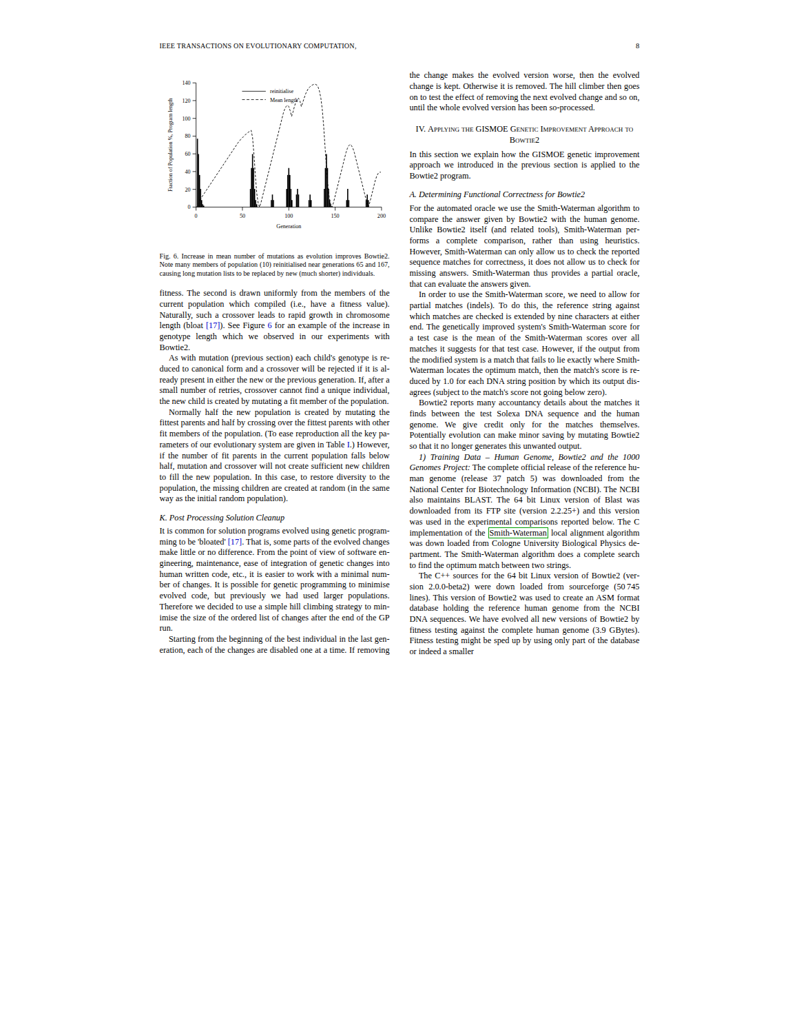IEEE Transactions on Evolutionary Computation,
8
0 20 40 60 80 100 120 140 0 50 100 150 200 Fraction of Population %, Program length Generation reinitialise Mean length
Fig. 6. Increase in mean number of mutations as evolution improves Bowtie2. Note many members of population (10) reinitialised near generations 65 and 167, causing long mutation lists to be replaced by new (much shorter) individuals.
fitness. The second is drawn uniformly from the members of the current population which compiled (i.e., have a fitness value). Naturally, such a crossover leads to rapid growth in chromosome length (bloat [17]). See Figure 6 for an example of the increase in genotype length which we observed in our experiments with Bowtie2.
As with mutation (previous section) each child's genotype is reduced to canonical form and a crossover will be rejected if it is already present in either the new or the previous generation. If, after a small number of retries, crossover cannot find a unique individual, the new child is created by mutating a fit member of the population.
Normally half the new population is created by mutating the fittest parents and half by crossing over the fittest parents with other fit members of the population. (To ease reproduction all the key parameters of our evolutionary system are given in Table I.) However, if the number of fit parents in the current population falls below half, mutation and crossover will not create sufficient new children to fill the new population. In this case, to restore diversity to the population, the missing children are created at random (in the same way as the initial random population).
K. Post Processing Solution Cleanup
It is common for solution programs evolved using genetic programming to be 'bloated' [17]. That is, some parts of the evolved changes make little or no difference. From the point of view of software engineering, maintenance, ease of integration of genetic changes into human written code, etc., it is easier to work with a minimal number of changes. It is possible for genetic programming to minimise evolved code, but previously we had used larger populations. Therefore we decided to use a simple hill climbing strategy to minimise the size of the ordered list of changes after the end of the GP run.
Starting from the beginning of the best individual in the last generation, each of the changes are disabled one at a time. If removing the change makes the evolved version worse, then the evolved change is kept. Otherwise it is removed. The hill climber then goes on to test the effect of removing the next evolved change and so on, until the whole evolved version has been so-processed.
IV. Applying the GISMOE Genetic Improvement Approach to Bowtie2
In this section we explain how the GISMOE genetic improvement approach we introduced in the previous section is applied to the Bowtie2 program.
A. Determining Functional Correctness for Bowtie2
For the automated oracle we use the Smith-Waterman algorithm to compare the answer given by Bowtie2 with the human genome. Unlike Bowtie2 itself (and related tools), Smith-Waterman performs a complete comparison, rather than using heuristics. However, Smith-Waterman can only allow us to check the reported sequence matches for correctness, it does not allow us to check for missing answers. Smith-Waterman thus provides a partial oracle, that can evaluate the answers given.
In order to use the Smith-Waterman score, we need to allow for partial matches (indels). To do this, the reference string against which matches are checked is extended by nine characters at either end. The genetically improved system's Smith-Waterman score for a test case is the mean of the Smith-Waterman scores over all matches it suggests for that test case. However, if the output from the modified system is a match that fails to lie exactly where Smith-Waterman locates the optimum match, then the match's score is reduced by 1.0 for each DNA string position by which its output disagrees (subject to the match's score not going below zero).
Bowtie2 reports many accountancy details about the matches it finds between the test Solexa DNA sequence and the human genome. We give credit only for the matches themselves. Potentially evolution can make minor saving by mutating Bowtie2 so that it no longer generates this unwanted output.
1) Training Data – Human Genome, Bowtie2 and the 1000 Genomes Project: The complete official release of the reference human genome (release 37 patch 5) was downloaded from the National Center for Biotechnology Information (NCBI). The NCBI also maintains BLAST. The 64 bit Linux version of Blast was downloaded from its FTP site (version 2.2.25+) and this version was used in the experimental comparisons reported below. The C implementation of the Smith-Waterman local alignment algorithm was down loaded from Cologne University Biological Physics department. The Smith-Waterman algorithm does a complete search to find the optimum match between two strings.
The C++ sources for the 64 bit Linux version of Bowtie2 (version 2.0.0-beta2) were down loaded from sourceforge (50 745 lines). This version of Bowtie2 was used to create an ASM format database holding the reference human genome from the NCBI DNA sequences. We have evolved all new versions of Bowtie2 by fitness testing against the complete human genome (3.9 GBytes). Fitness testing might be sped up by using only part of the database or indeed a smaller